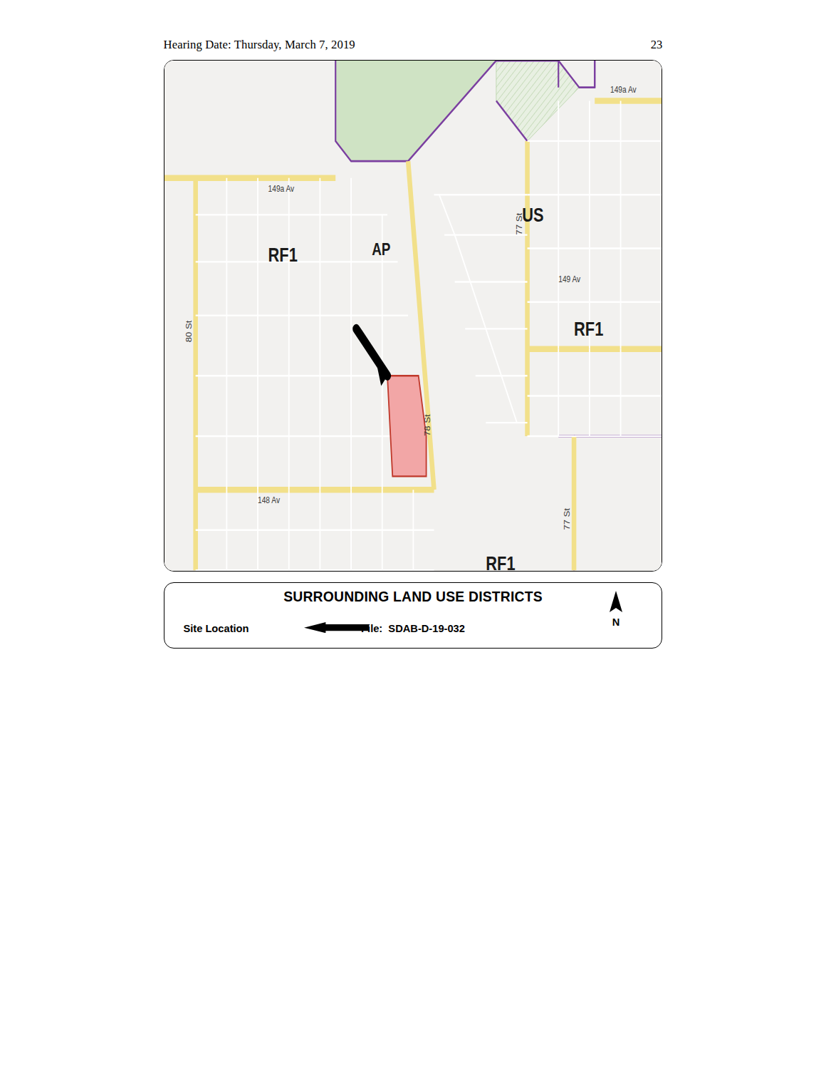Hearing Date: Thursday, March 7, 2019
23
RF1 AP US RF1 RF1 RF1 RA7 149a Av 149a Av 149 Av 148 Av 147 Av 77 St 80 St 78 St 77 St
SURROUNDING LAND USE DISTRICTS
Site Location
File: SDAB-D-19-032
N